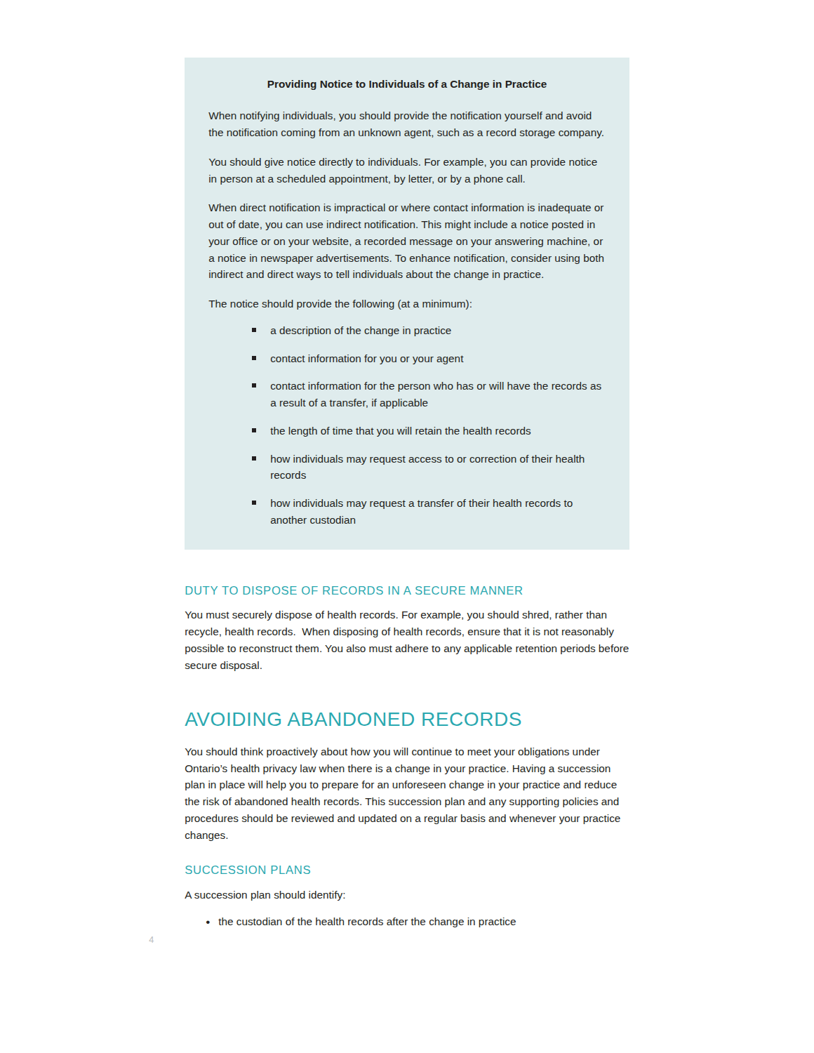Providing Notice to Individuals of a Change in Practice
When notifying individuals, you should provide the notification yourself and avoid the notification coming from an unknown agent, such as a record storage company.
You should give notice directly to individuals. For example, you can provide notice in person at a scheduled appointment, by letter, or by a phone call.
When direct notification is impractical or where contact information is inadequate or out of date, you can use indirect notification. This might include a notice posted in your office or on your website, a recorded message on your answering machine, or a notice in newspaper advertisements. To enhance notification, consider using both indirect and direct ways to tell individuals about the change in practice.
The notice should provide the following (at a minimum):
a description of the change in practice
contact information for you or your agent
contact information for the person who has or will have the records as a result of a transfer, if applicable
the length of time that you will retain the health records
how individuals may request access to or correction of their health records
how individuals may request a transfer of their health records to another custodian
Duty to Dispose of Records in a Secure Manner
You must securely dispose of health records. For example, you should shred, rather than recycle, health records. When disposing of health records, ensure that it is not reasonably possible to reconstruct them. You also must adhere to any applicable retention periods before secure disposal.
Avoiding Abandoned Records
You should think proactively about how you will continue to meet your obligations under Ontario’s health privacy law when there is a change in your practice. Having a succession plan in place will help you to prepare for an unforeseen change in your practice and reduce the risk of abandoned health records. This succession plan and any supporting policies and procedures should be reviewed and updated on a regular basis and whenever your practice changes.
Succession Plans
A succession plan should identify:
the custodian of the health records after the change in practice
4